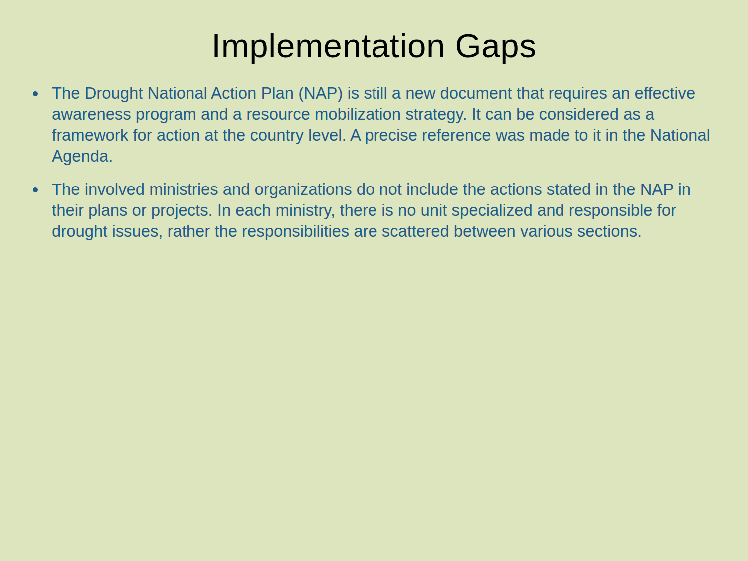Implementation Gaps
The Drought National Action Plan (NAP) is still a new document that requires an effective awareness program and a resource mobilization strategy. It can be considered as a framework for action at the country level. A precise reference was made to it in the National Agenda.
The involved ministries and organizations do not include the actions stated in the NAP in their plans or projects. In each ministry, there is no unit specialized and responsible for drought issues, rather the responsibilities are scattered between various sections.